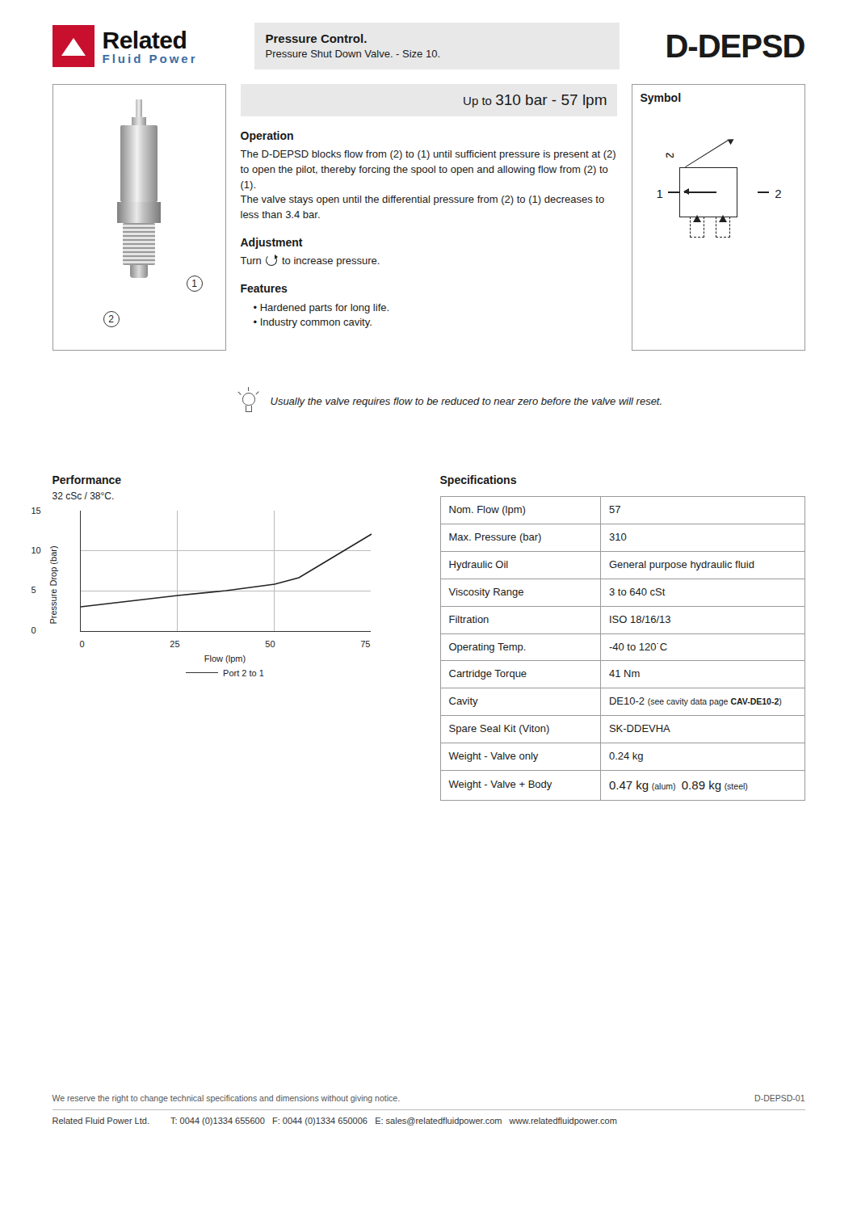Related
Fluid Power
Pressure Control.
Pressure Shut Down Valve. - Size 10.
D-DEPSD
1
2
Up to 310 bar - 57 lpm
Operation
The D-DEPSD blocks flow from (2) to (1) until sufficient pressure is present at (2) to open the pilot, thereby forcing the spool to open and allowing flow from (2) to (1).
The valve stays open until the differential pressure from (2) to (1) decreases to less than 3.4 bar.
Adjustment
Turn to increase pressure.
Features
Hardened parts for long life.
Industry common cavity.
Symbol
∿
1
2
Usually the valve requires flow to be reduced to near zero before the valve will reset.
Performance
32 cSc / 38°C.
Pressure Drop (bar)
151050
0255075
Flow (lpm)
Port 2 to 1
Specifications
| Nom. Flow (lpm) | 57 |
| Max. Pressure (bar) | 310 |
| Hydraulic Oil | General purpose hydraulic fluid |
| Viscosity Range | 3 to 640 cSt |
| Filtration | ISO 18/16/13 |
| Operating Temp. | -40 to 120˙C |
| Cartridge Torque | 41 Nm |
| Cavity | DE10-2 (see cavity data page CAV-DE10-2 ) |
| Spare Seal Kit (Viton) | SK-DDEVHA |
| Weight - Valve only | 0.24 kg |
| Weight - Valve + Body | 0.47 kg (alum) 0.89 kg (steel) |
We reserve the right to change technical specifications and dimensions without giving notice. D-DEPSD-01
Related Fluid Power Ltd. T: 0044 (0)1334 655600 F: 0044 (0)1334 650006 E: sales@relatedfluidpower.com www.relatedfluidpower.com